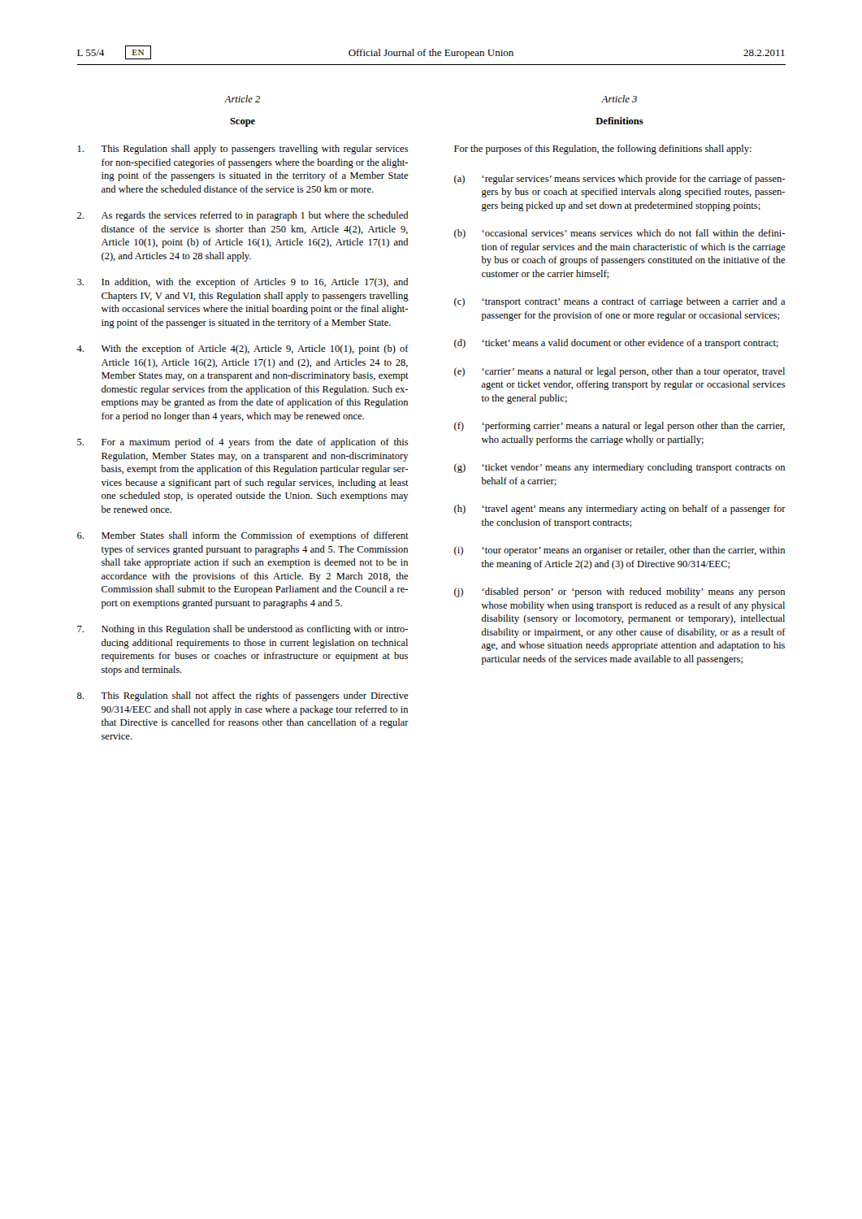L 55/4 EN
Official Journal of the European Union
28.2.2011
Article 2
Scope
1. This Regulation shall apply to passengers travelling with regular services for non-specified categories of passengers where the boarding or the alighting point of the passengers is situated in the territory of a Member State and where the scheduled distance of the service is 250 km or more.
2. As regards the services referred to in paragraph 1 but where the scheduled distance of the service is shorter than 250 km, Article 4(2), Article 9, Article 10(1), point (b) of Article 16(1), Article 16(2), Article 17(1) and (2), and Articles 24 to 28 shall apply.
3. In addition, with the exception of Articles 9 to 16, Article 17(3), and Chapters IV, V and VI, this Regulation shall apply to passengers travelling with occasional services where the initial boarding point or the final alighting point of the passenger is situated in the territory of a Member State.
4. With the exception of Article 4(2), Article 9, Article 10(1), point (b) of Article 16(1), Article 16(2), Article 17(1) and (2), and Articles 24 to 28, Member States may, on a transparent and non-discriminatory basis, exempt domestic regular services from the application of this Regulation. Such exemptions may be granted as from the date of application of this Regulation for a period no longer than 4 years, which may be renewed once.
5. For a maximum period of 4 years from the date of application of this Regulation, Member States may, on a transparent and non-discriminatory basis, exempt from the application of this Regulation particular regular services because a significant part of such regular services, including at least one scheduled stop, is operated outside the Union. Such exemptions may be renewed once.
6. Member States shall inform the Commission of exemptions of different types of services granted pursuant to paragraphs 4 and 5. The Commission shall take appropriate action if such an exemption is deemed not to be in accordance with the provisions of this Article. By 2 March 2018, the Commission shall submit to the European Parliament and the Council a report on exemptions granted pursuant to paragraphs 4 and 5.
7. Nothing in this Regulation shall be understood as conflicting with or introducing additional requirements to those in current legislation on technical requirements for buses or coaches or infrastructure or equipment at bus stops and terminals.
8. This Regulation shall not affect the rights of passengers under Directive 90/314/EEC and shall not apply in case where a package tour referred to in that Directive is cancelled for reasons other than cancellation of a regular service.
Article 3
Definitions
For the purposes of this Regulation, the following definitions shall apply:
(a)‘regular services’ means services which provide for the carriage of passengers by bus or coach at specified intervals along specified routes, passengers being picked up and set down at predetermined stopping points;
(b)‘occasional services’ means services which do not fall within the definition of regular services and the main characteristic of which is the carriage by bus or coach of groups of passengers constituted on the initiative of the customer or the carrier himself;
(c)‘transport contract’ means a contract of carriage between a carrier and a passenger for the provision of one or more regular or occasional services;
(d)‘ticket’ means a valid document or other evidence of a transport contract;
(e)‘carrier’ means a natural or legal person, other than a tour operator, travel agent or ticket vendor, offering transport by regular or occasional services to the general public;
(f)‘performing carrier’ means a natural or legal person other than the carrier, who actually performs the carriage wholly or partially;
(g)‘ticket vendor’ means any intermediary concluding transport contracts on behalf of a carrier;
(h)‘travel agent’ means any intermediary acting on behalf of a passenger for the conclusion of transport contracts;
(i)‘tour operator’ means an organiser or retailer, other than the carrier, within the meaning of Article 2(2) and (3) of Directive 90/314/EEC;
(j)‘disabled person’ or ‘person with reduced mobility’ means any person whose mobility when using transport is reduced as a result of any physical disability (sensory or locomotory, permanent or temporary), intellectual disability or impairment, or any other cause of disability, or as a result of age, and whose situation needs appropriate attention and adaptation to his particular needs of the services made available to all passengers;